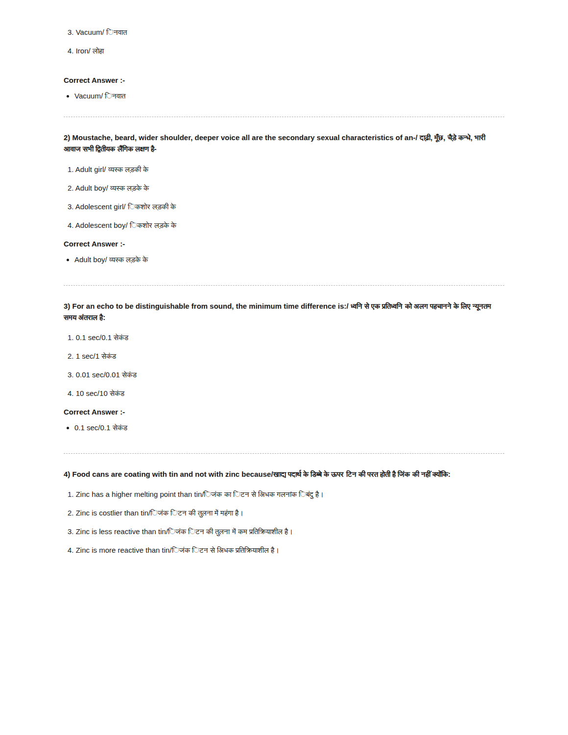3. Vacuum/ िनवात
4. Iron/ लोहा
Correct Answer :-
Vacuum/ िनवात
2) Moustache, beard, wider shoulder, deeper voice all are the secondary sexual characteristics of an-/ दाढ़ी, मूँछ, चैड़े कन्धे, भारी आवाज सभी द्वितीयक लैंगिक लक्षण है-
1. Adult girl/ व्यस्क लड़की के
2. Adult boy/ व्यस्क लड़के के
3. Adolescent girl/ िकशोर लड़की के
4. Adolescent boy/ िकशोर लड़के के
Correct Answer :-
Adult boy/ व्यस्क लड़के के
3) For an echo to be distinguishable from sound, the minimum time difference is:/ ध्वनि से एक प्रतिध्वनि को अलग पहचानने के लिए न्यूनतम समय अंतराल है:
1. 0.1 sec/0.1 सेकंड
2. 1 sec/1 सेकंड
3. 0.01 sec/0.01 सेकंड
4. 10 sec/10 सेकंड
Correct Answer :-
0.1 sec/0.1 सेकंड
4) Food cans are coating with tin and not with zinc because/खाद्य पदार्थ के डिब्बे के ऊपर टिन की परत होती है जिंक की नहीं क्योंकि:
1. Zinc has a higher melting point than tin/िजंक का िटन से अिधक गलनांक िबंदु है।
2. Zinc is costlier than tin/िजंक िटन की तुलना में महंगा है।
3. Zinc is less reactive than tin/िजंक िटन की तुलना में कम प्रतिक्रियाशील है।
4. Zinc is more reactive than tin/िजंक िटन से अिधक प्रतिक्रियाशील है।